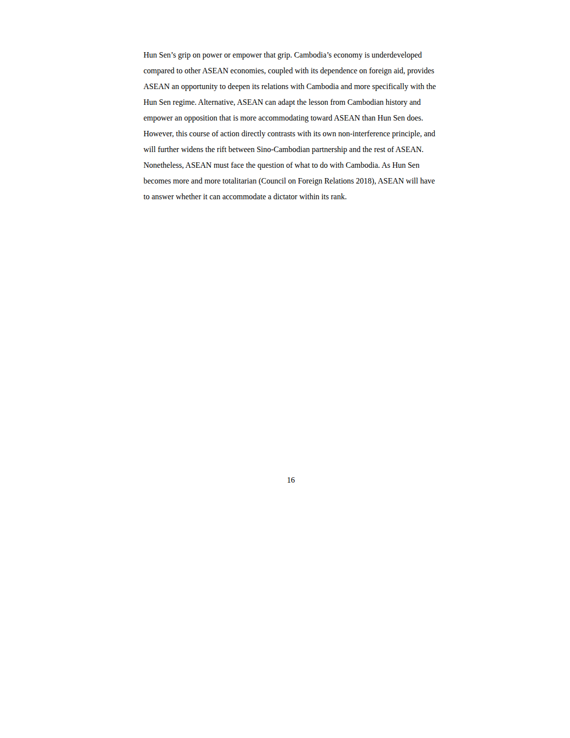Hun Sen’s grip on power or empower that grip. Cambodia’s economy is underdeveloped compared to other ASEAN economies, coupled with its dependence on foreign aid, provides ASEAN an opportunity to deepen its relations with Cambodia and more specifically with the Hun Sen regime. Alternative, ASEAN can adapt the lesson from Cambodian history and empower an opposition that is more accommodating toward ASEAN than Hun Sen does. However, this course of action directly contrasts with its own non-interference principle, and will further widens the rift between Sino-Cambodian partnership and the rest of ASEAN. Nonetheless, ASEAN must face the question of what to do with Cambodia. As Hun Sen becomes more and more totalitarian (Council on Foreign Relations 2018), ASEAN will have to answer whether it can accommodate a dictator within its rank.
16